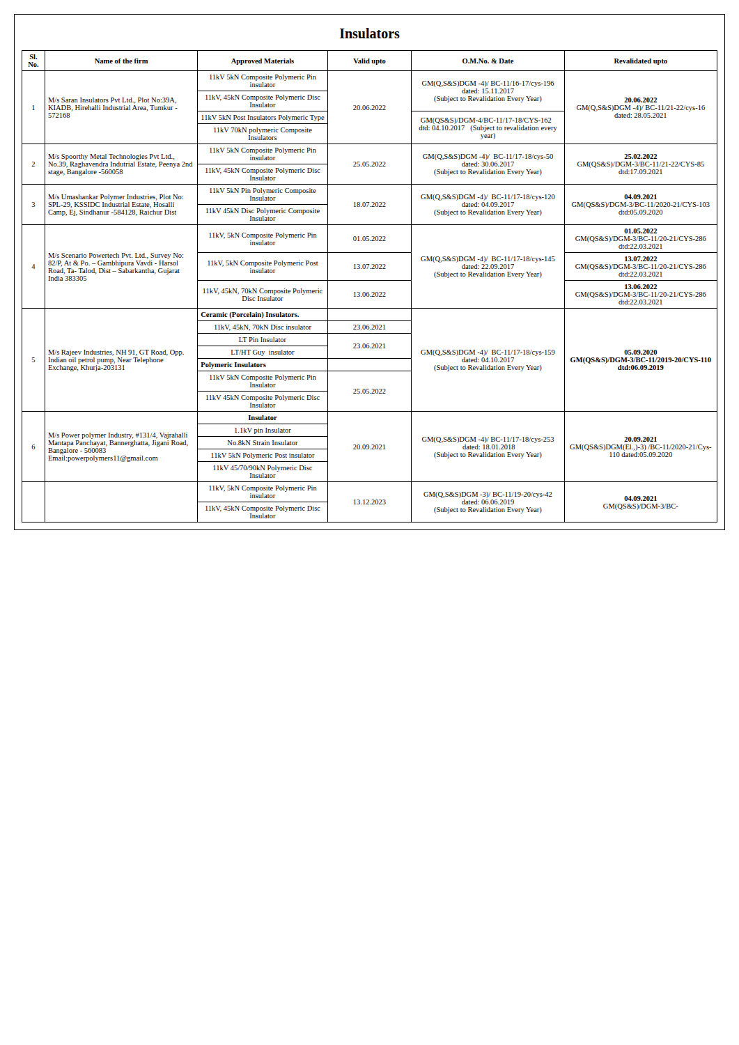Insulators
| Sl. No. | Name of the firm | Approved Materials | Valid upto | O.M.No. & Date | Revalidated upto |
| --- | --- | --- | --- | --- | --- |
| 1 | M/s Saran Insulators Pvt Ltd., Plot No:39A, KIADB, Hirehalli Industrial Area, Tumkur - 572168 | 11kV 5kN Composite Polymeric Pin insulator | 20.06.2022 | GM(Q,S&S)DGM -4)/ BC-11/16-17/cys-196 dated: 15.11.2017 (Subject to Revalidation Every Year) | 20.06.2022 GM(Q,S&S)DGM -4)/ BC-11/21-22/cys-16 dated: 28.05.2021 |
| 11kV, 45kN Composite Polymeric Disc Insulator |
| 11kV 5kN Post Insulators Polymeric Type | GM(QS&S)/DGM-4/BC-11/17-18/CYS-162 dtd: 04.10.2017 (Subject to revalidation every year) |
| 11kV 70kN polymeric Composite Insulators |
| 2 | M/s Spoorthy Metal Technologies Pvt Ltd., No.39, Raghavendra Indutrial Estate, Peenya 2nd stage, Bangalore -560058 | 11kV 5kN Composite Polymeric Pin insulator | 25.05.2022 | GM(Q,S&S)DGM -4)/ BC-11/17-18/cys-50 dated: 30.06.2017 (Subject to Revalidation Every Year) | 25.02.2022 GM(QS&S)/DGM-3/BC-11/21-22/CYS-85 dtd:17.09.2021 |
| 11kV, 45kN Composite Polymeric Disc Insulator |
| 3 | M/s Umashankar Polymer Industries, Plot No: SPL-29, KSSIDC Industrial Estate, Hosalli Camp, Ej, Sindhanur -584128, Raichur Dist | 11kV 5kN Pin Polymeric Composite Insulator | 18.07.2022 | GM(Q,S&S)DGM -4)/ BC-11/17-18/cys-120 dated: 04.09.2017 (Subject to Revalidation Every Year) | 04.09.2021 GM(QS&S)/DGM-3/BC-11/2020-21/CYS-103 dtd:05.09.2020 |
| 11kV 45kN Disc Polymeric Composite Insulator |
| 4 | M/s Scenario Powertech Pvt. Ltd., Survey No: 82/P, At & Po. – Gambhipura Vavdi - Harsol Road, Ta- Talod, Dist – Sabarkantha, Gujarat India 383305 | 11kV, 5kN Composite Polymeric Pin insulator | 01.05.2022 | GM(Q,S&S)DGM -4)/ BC-11/17-18/cys-145 dated: 22.09.2017 (Subject to Revalidation Every Year) | 01.05.2022 GM(QS&S)/DGM-3/BC-11/20-21/CYS-286 dtd:22.03.2021 |
| 11kV, 5kN Composite Polymeric Post insulator | 13.07.2022 | 13.07.2022 GM(QS&S)/DGM-3/BC-11/20-21/CYS-286 dtd:22.03.2021 |
| 11kV, 45kN, 70kN Composite Polymeric Disc Insulator | 13.06.2022 | 13.06.2022 GM(QS&S)/DGM-3/BC-11/20-21/CYS-286 dtd:22.03.2021 |
| 5 | M/s Rajeev Industries, NH 91, GT Road, Opp. Indian oil petrol pump, Near Telephone Exchange, Khurja-203131 | Ceramic (Porcelain) Insulators. | | GM(Q,S&S)DGM -4)/ BC-11/17-18/cys-159 dated: 04.10.2017 (Subject to Revalidation Every Year) | 05.09.2020 GM(QS&S)/DGM-3/BC-11/2019-20/CYS-110 dtd:06.09.2019 |
| 11kV, 45kN, 70kN Disc insulator | 23.06.2021 |
| LT Pin Insulator | 23.06.2021 |
| LT/HT Guy insulator |
| Polymeric Insulators | |
| 11kV 5kN Composite Polymeric Pin Insulator | 25.05.2022 |
| 11kV 45kN Composite Polymeric Disc Insulator |
| 6 | M/s Power polymer Industry, #131/4, Vajrahalli Mantapa Panchayat, Bannerghatta, Jigani Road, Bangalore - 560083 Email:powerpolymers11@gmail.com | Insulator | 20.09.2021 | GM(Q,S&S)DGM -4)/ BC-11/17-18/cys-253 dated: 18.01.2018 (Subject to Revalidation Every Year) | 20.09.2021 GM(QS&S)DGM(El.,)-3) /BC-11/2020-21/Cys-110 dated:05.09.2020 |
| 1.1kV pin Insulator |
| No.8kN Strain Insulator |
| 11kV 5kN Polymeric Post insulator |
| 11kV 45/70/90kN Polymeric Disc Insulator |
| | | 11kV, 5kN Composite Polymeric Pin insulator | 13.12.2023 | GM(Q,S&S)DGM -3)/ BC-11/19-20/cys-42 dated: 06.06.2019 (Subject to Revalidation Every Year) | 04.09.2021 GM(QS&S)/DGM-3/BC- |
| 11kV, 45kN Composite Polymeric Disc Insulator |